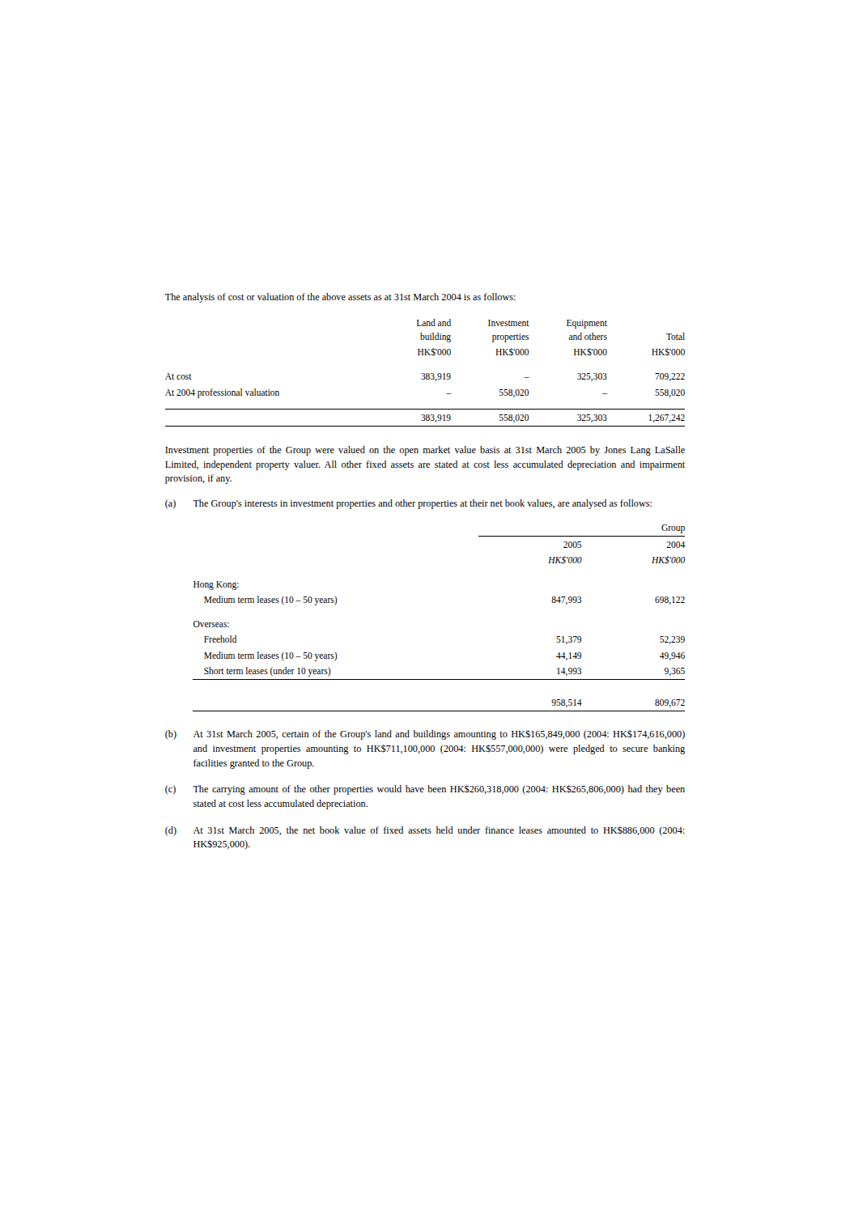The analysis of cost or valuation of the above assets as at 31st March 2004 is as follows:
| | Land and building | Investment properties | Equipment and others | Total |
| --- | --- | --- | --- | --- |
| | HK$'000 | HK$'000 | HK$'000 | HK$'000 |
| At cost | 383,919 | – | 325,303 | 709,222 |
| At 2004 professional valuation | – | 558,020 | – | 558,020 |
| | 383,919 | 558,020 | 325,303 | 1,267,242 |
Investment properties of the Group were valued on the open market value basis at 31st March 2005 by Jones Lang LaSalle Limited, independent property valuer. All other fixed assets are stated at cost less accumulated depreciation and impairment provision, if any.
(a) The Group's interests in investment properties and other properties at their net book values, are analysed as follows:
| | Group |
| --- | --- |
| | 2005 | 2004 |
| | HK$'000 | HK$'000 |
| Hong Kong: | | |
| Medium term leases (10 – 50 years) | 847,993 | 698,122 |
| Overseas: | | |
| Freehold | 51,379 | 52,239 |
| Medium term leases (10 – 50 years) | 44,149 | 49,946 |
| Short term leases (under 10 years) | 14,993 | 9,365 |
| | 958,514 | 809,672 |
(b) At 31st March 2005, certain of the Group's land and buildings amounting to HK$165,849,000 (2004: HK$174,616,000) and investment properties amounting to HK$711,100,000 (2004: HK$557,000,000) were pledged to secure banking facilities granted to the Group.
(c) The carrying amount of the other properties would have been HK$260,318,000 (2004: HK$265,806,000) had they been stated at cost less accumulated depreciation.
(d) At 31st March 2005, the net book value of fixed assets held under finance leases amounted to HK$886,000 (2004: HK$925,000).